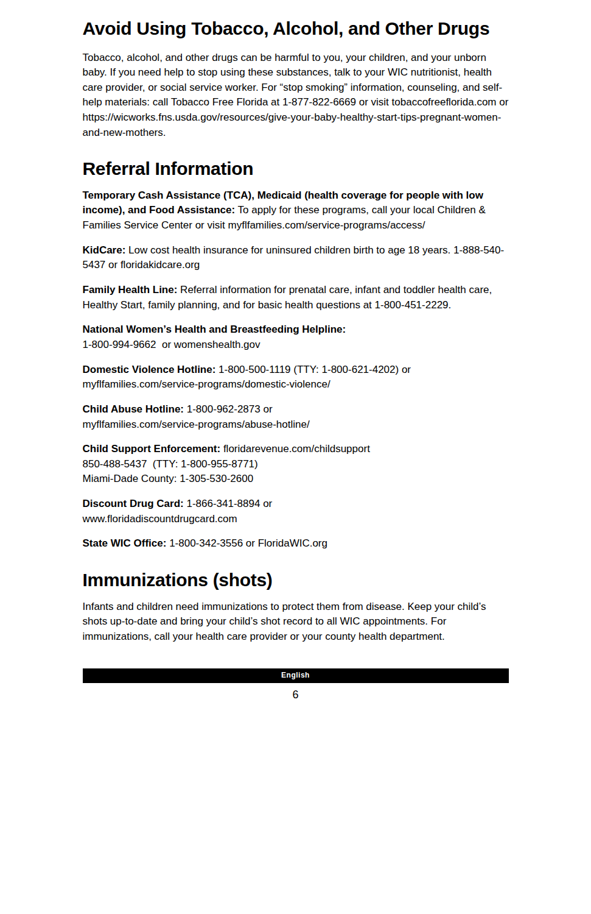Avoid Using Tobacco, Alcohol, and Other Drugs
Tobacco, alcohol, and other drugs can be harmful to you, your children, and your unborn baby. If you need help to stop using these substances, talk to your WIC nutritionist, health care provider, or social service worker. For “stop smoking” information, counseling, and self-help materials: call Tobacco Free Florida at 1-877-822-6669 or visit tobaccofreeflorida.com or https://wicworks.fns.usda.gov/resources/give-your-baby-healthy-start-tips-pregnant-women-and-new-mothers.
Referral Information
Temporary Cash Assistance (TCA), Medicaid (health coverage for people with low income), and Food Assistance: To apply for these programs, call your local Children & Families Service Center or visit myflfamilies.com/service-programs/access/
KidCare: Low cost health insurance for uninsured children birth to age 18 years. 1-888-540-5437 or floridakidcare.org
Family Health Line: Referral information for prenatal care, infant and toddler health care, Healthy Start, family planning, and for basic health questions at 1-800-451-2229.
National Women’s Health and Breastfeeding Helpline:
1-800-994-9662 or womenshealth.gov
Domestic Violence Hotline: 1-800-500-1119 (TTY: 1-800-621-4202) or myflfamilies.com/service-programs/domestic-violence/
Child Abuse Hotline: 1-800-962-2873 or
myflfamilies.com/service-programs/abuse-hotline/
Child Support Enforcement: floridarevenue.com/childsupport
850-488-5437 (TTY: 1-800-955-8771)
Miami-Dade County: 1-305-530-2600
Discount Drug Card: 1-866-341-8894 or
www.floridadiscountdrugcard.com
State WIC Office: 1-800-342-3556 or FloridaWIC.org
Immunizations (shots)
Infants and children need immunizations to protect them from disease. Keep your child’s shots up-to-date and bring your child’s shot record to all WIC appointments. For immunizations, call your health care provider or your county health department.
English
6